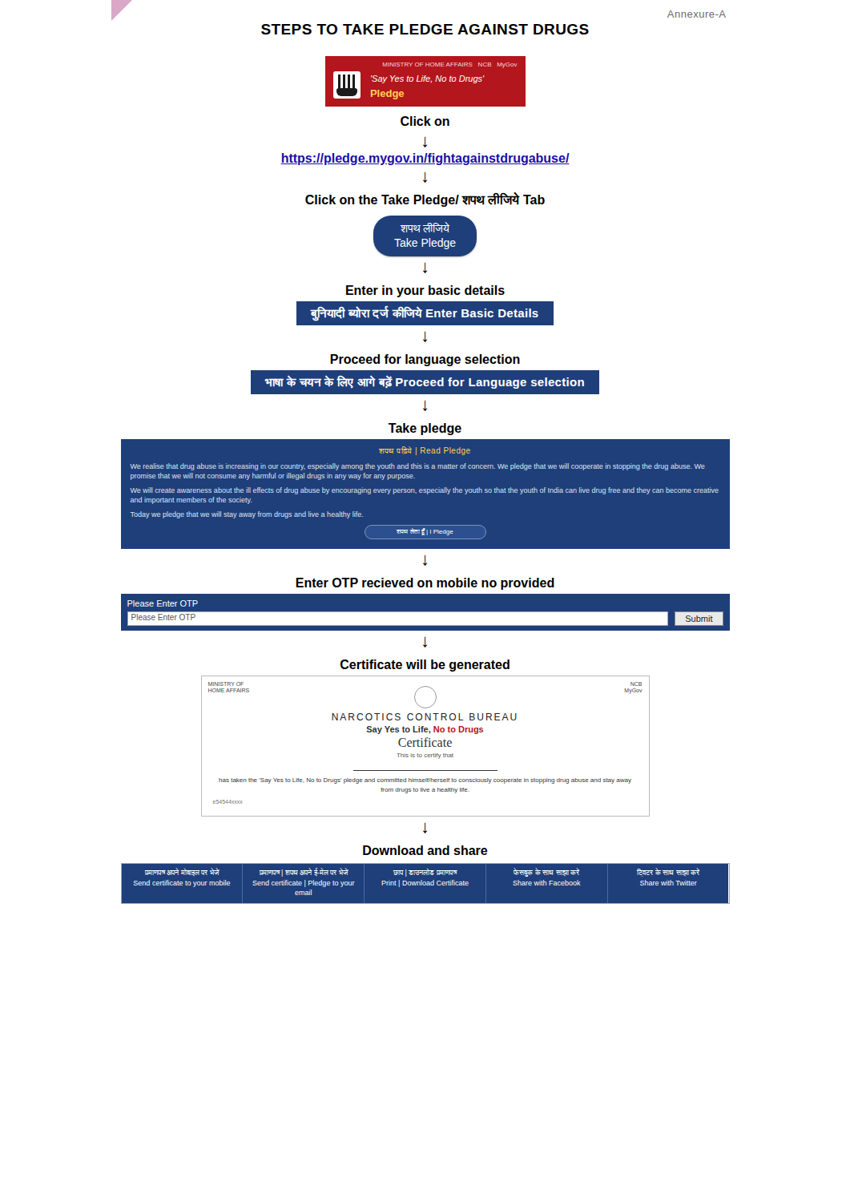Annexure-A
STEPS TO TAKE PLEDGE AGAINST DRUGS
MINISTRY OF HOME AFFAIRS NCB MyGov
'Say Yes to Life, No to Drugs'
Pledge
Click on
↓
https://pledge.mygov.in/fightagainstdrugabuse/
↓
Click on the Take Pledge/ शपथ लीजिये Tab
शपथ लीजिये
Take Pledge
↓
Enter in your basic details
बुनियादी ब्योरा दर्ज कीजिये Enter Basic Details
↓
Proceed for language selection
भाषा के चयन के लिए आगे बढ़ें Proceed for Language selection
↓
Take pledge
शपथ पढ़िये | Read Pledge
We realise that drug abuse is increasing in our country, especially among the youth and this is a matter of concern. We pledge that we will cooperate in stopping the drug abuse. We promise that we will not consume any harmful or illegal drugs in any way for any purpose.
We will create awareness about the ill effects of drug abuse by encouraging every person, especially the youth so that the youth of India can live drug free and they can become creative and important members of the society.
Today we pledge that we will stay away from drugs and live a healthy life.
शपथ लेता हूँ | I Pledge
↓
Enter OTP recieved on mobile no provided
Please Enter OTP
Please Enter OTP
Submit
↓
Certificate will be generated
MINISTRY OF
HOME AFFAIRS
NCB
MyGov
NARCOTICS CONTROL BUREAU
Say Yes to Life, No to Drugs
Certificate
This is to certify that
has taken the 'Say Yes to Life, No to Drugs' pledge and committed himself/herself to consciously cooperate in stopping drug abuse and stay away from drugs to live a healthy life.
e54544xxxx
↓
Download and share
प्रमाणपत्र अपने मोबाइल पर भेजें Send certificate to your mobile
प्रमाणपत्र | शपथ अपने ई-मेल पर भेजें Send certificate | Pledge to your email
छाप | डाउनलोड प्रमाणपत्र Print | Download Certificate
फेसबुक के साथ साझा करें Share with Facebook
ट्विटर के साथ साझा करें Share with Twitter